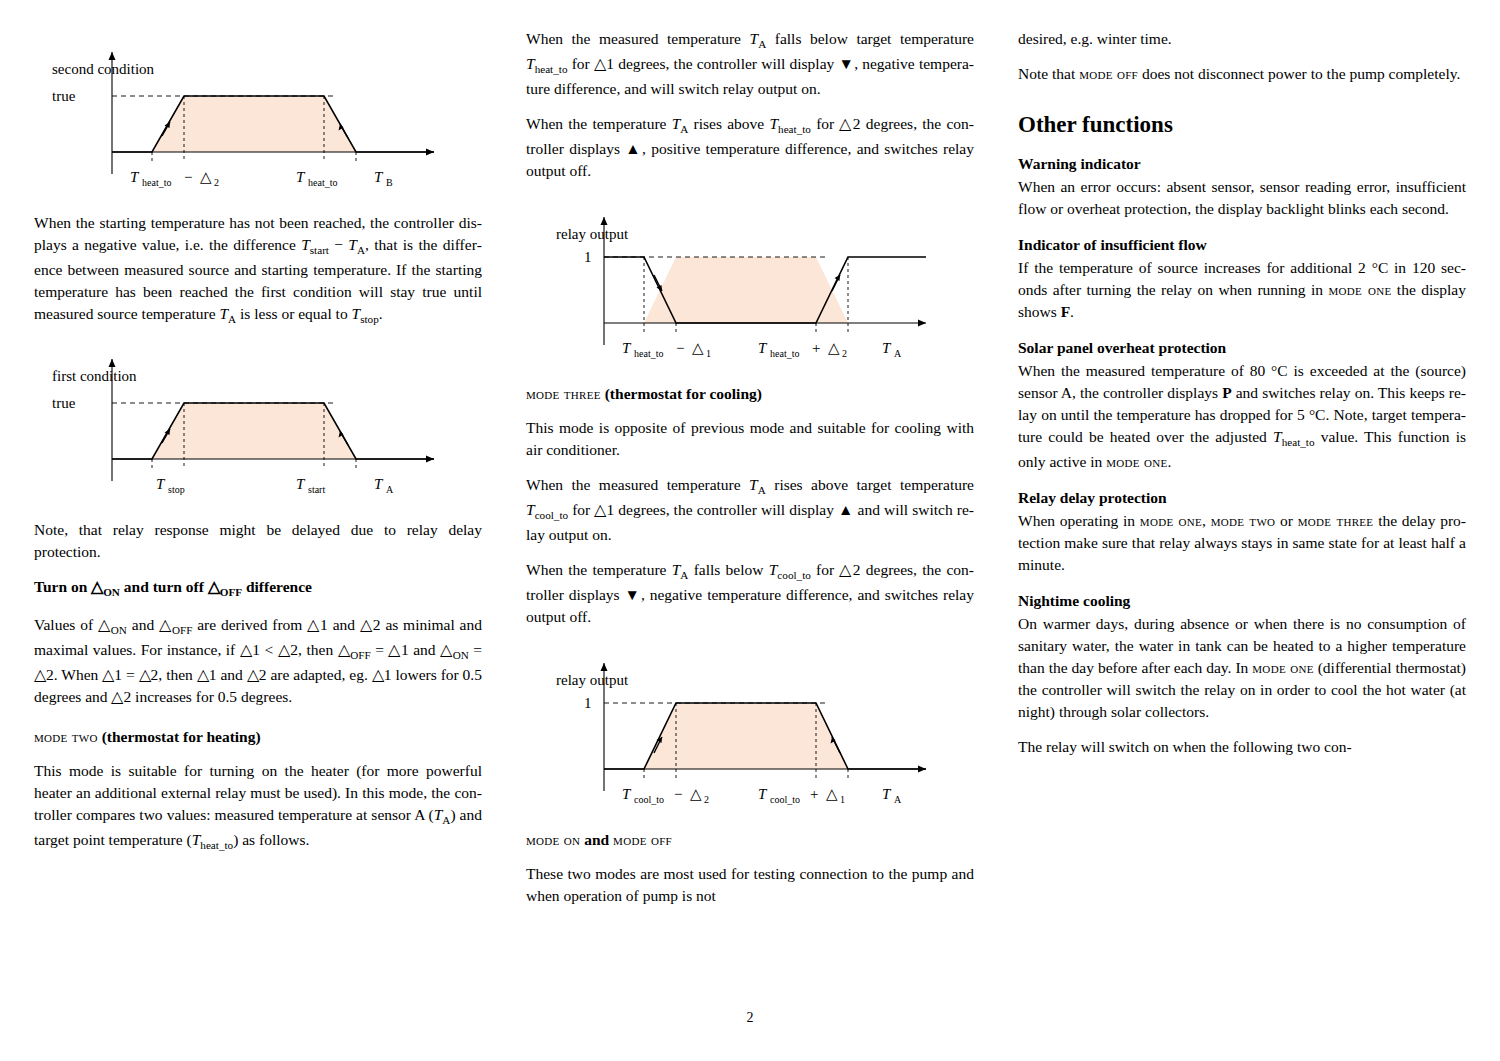second condition true T heat_to − △ 2 T heat_to T B
When the starting temperature has not been reached, the controller displays a negative value, i.e. the difference Tstart − TA, that is the difference between measured source and starting temperature. If the starting temperature has been reached the first condition will stay true until measured source temperature TA is less or equal to Tstop.
first condition true T stop T start T A
Note, that relay response might be delayed due to relay delay protection.
Turn on △ON and turn off △OFF difference
Values of △ON and △OFF are derived from △1 and △2 as minimal and maximal values. For instance, if △1 < △2, then △OFF = △1 and △ON = △2. When △1 = △2, then △1 and △2 are adapted, eg. △1 lowers for 0.5 degrees and △2 increases for 0.5 degrees.
mode two (thermostat for heating)
This mode is suitable for turning on the heater (for more powerful heater an additional external relay must be used). In this mode, the controller compares two values: measured temperature at sensor A (TA) and target point temperature (Theat_to) as follows.
When the measured temperature TA falls below target temperature Theat_to for △1 degrees, the controller will display ▼, negative temperature difference, and will switch relay output on.
When the temperature TA rises above Theat_to for △2 degrees, the controller displays ▲, positive temperature difference, and switches relay output off.
relay output 1 T heat_to − △ 1 T heat_to + △ 2 T A
mode three (thermostat for cooling)
This mode is opposite of previous mode and suitable for cooling with air conditioner.
When the measured temperature TA rises above target temperature Tcool_to for △1 degrees, the controller will display ▲ and will switch relay output on.
When the temperature TA falls below Tcool_to for △2 degrees, the controller displays ▼, negative temperature difference, and switches relay output off.
relay output 1 T cool_to − △ 2 T cool_to + △ 1 T A
mode on and mode off
These two modes are most used for testing connection to the pump and when operation of pump is not
desired, e.g. winter time.
Note that mode off does not disconnect power to the pump completely.
Other functions
Warning indicator
When an error occurs: absent sensor, sensor reading error, insufficient flow or overheat protection, the display backlight blinks each second.
Indicator of insufficient flow
If the temperature of source increases for additional 2 °C in 120 seconds after turning the relay on when running in mode one the display shows F.
Solar panel overheat protection
When the measured temperature of 80 °C is exceeded at the (source) sensor A, the controller displays P and switches relay on. This keeps relay on until the temperature has dropped for 5 °C. Note, target temperature could be heated over the adjusted Theat_to value. This function is only active in mode one.
Relay delay protection
When operating in mode one, mode two or mode three the delay protection make sure that relay always stays in same state for at least half a minute.
Nightime cooling
On warmer days, during absence or when there is no consumption of sanitary water, the water in tank can be heated to a higher temperature than the day before after each day. In mode one (differential thermostat) the controller will switch the relay on in order to cool the hot water (at night) through solar collectors.
The relay will switch on when the following two con-
2